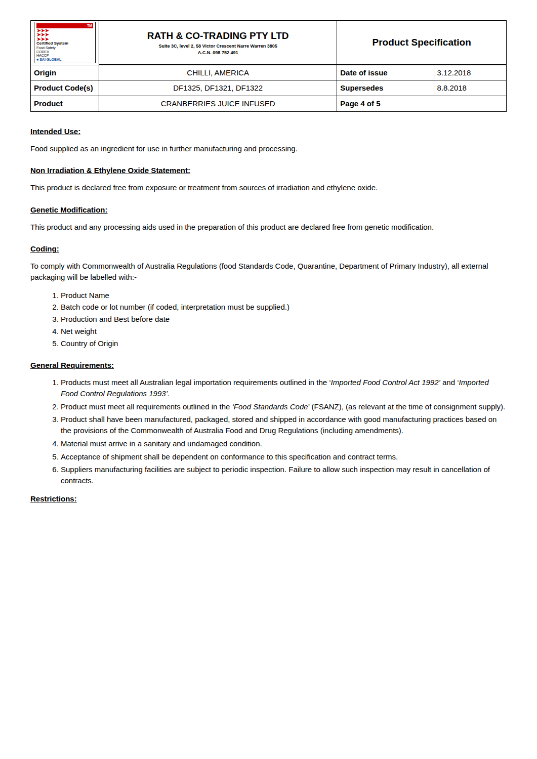| TM ➤➤➤ ➤➤➤ ➤➤➤ Certified System Food Safety CODEX HACCP ■ SAI GLOBAL | RATH & CO-TRADING PTY LTD Suite 3C, level 2, 58 Victor Crescent Narre Warren 3805 A.C.N. 098 752 491 | Product Specification |
| Origin | CHILLI, AMERICA | Date of issue | 3.12.2018 |
| Product Code(s) | DF1325, DF1321, DF1322 | Supersedes | 8.8.2018 |
| Product | CRANBERRIES JUICE INFUSED | Page 4 of 5 |
Intended Use:
Food supplied as an ingredient for use in further manufacturing and processing.
Non Irradiation & Ethylene Oxide Statement:
This product is declared free from exposure or treatment from sources of irradiation and ethylene oxide.
Genetic Modification:
This product and any processing aids used in the preparation of this product are declared free from genetic modification.
Coding:
To comply with Commonwealth of Australia Regulations (food Standards Code, Quarantine, Department of Primary Industry), all external packaging will be labelled with:-
Product Name
Batch code or lot number (if coded, interpretation must be supplied.)
Production and Best before date
Net weight
Country of Origin
General Requirements:
Products must meet all Australian legal importation requirements outlined in the ‘Imported Food Control Act 1992’ and ‘Imported Food Control Regulations 1993’.
Product must meet all requirements outlined in the ‘Food Standards Code’ (FSANZ), (as relevant at the time of consignment supply).
Product shall have been manufactured, packaged, stored and shipped in accordance with good manufacturing practices based on the provisions of the Commonwealth of Australia Food and Drug Regulations (including amendments).
Material must arrive in a sanitary and undamaged condition.
Acceptance of shipment shall be dependent on conformance to this specification and contract terms.
Suppliers manufacturing facilities are subject to periodic inspection. Failure to allow such inspection may result in cancellation of contracts.
Restrictions: